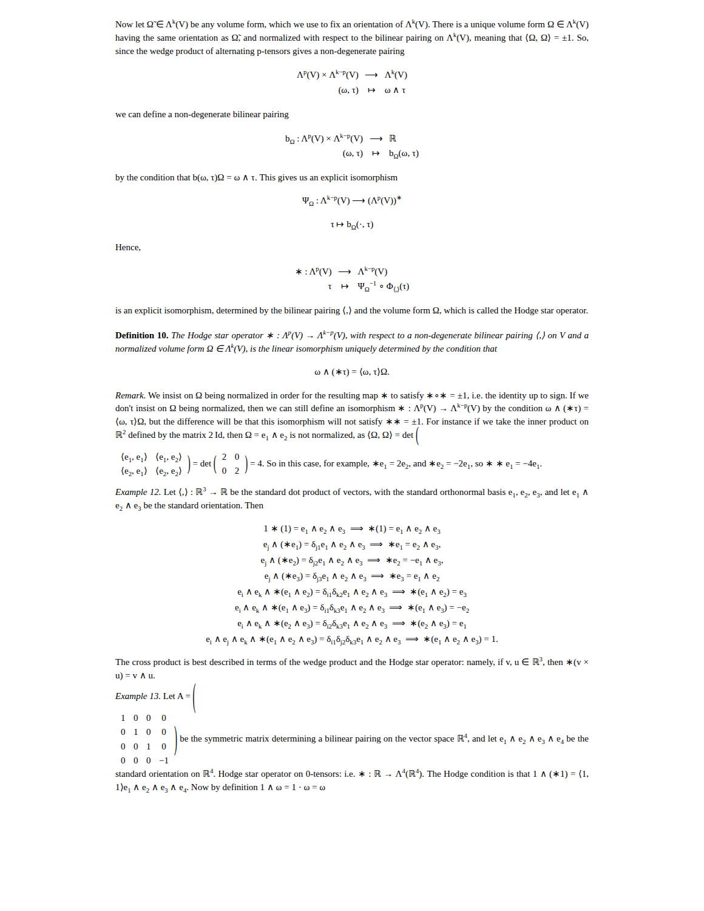Now let Ω̃ ∈ Λk(V) be any volume form, which we use to fix an orientation of Λk(V). There is a unique volume form Ω ∈ Λk(V) having the same orientation as Ω̃, and normalized with respect to the bilinear pairing on Λk(V), meaning that ⟨Ω, Ω⟩ = ±1. So, since the wedge product of alternating p-tensors gives a non-degenerate pairing
| Λ p (V) × Λ k−p (V) | ⟶ | Λ k (V) |
| (ω, τ) | ↦ | ω ∧ τ |
we can define a non-degenerate bilinear pairing
| b Ω : Λ p (V) × Λ k−p (V) | ⟶ | ℝ |
| (ω, τ) | ↦ | b Ω (ω, τ) |
by the condition that b(ω, τ)Ω = ω ∧ τ. This gives us an explicit isomorphism
ΨΩ : Λk−p(V) ⟶ (Λp(V))∗
τ ↦ bΩ(·, τ)
Hence,
| ∗ : Λ p (V) | ⟶ | Λ k−p (V) |
| τ | ↦ | Ψ Ω −1 ∘ Φ ⟨,⟩ (τ) |
is an explicit isomorphism, determined by the bilinear pairing ⟨,⟩ and the volume form Ω, which is called the Hodge star operator.
Definition 10. The Hodge star operator ∗ : Λp(V) → Λk−p(V), with respect to a non-degenerate bilinear pairing ⟨,⟩ on V and a normalized volume form Ω ∈ Λk(V), is the linear isomorphism uniquely determined by the condition that
ω ∧ (∗τ) = ⟨ω, τ⟩Ω.
Remark. We insist on Ω being normalized in order for the resulting map ∗ to satisfy ∗∘∗ = ±1, i.e. the identity up to sign. If we don't insist on Ω being normalized, then we can still define an isomorphism ∗ : Λp(V) → Λk−p(V) by the condition ω ∧ (∗τ) = ⟨ω, τ⟩Ω, but the difference will be that this isomorphism will not satisfy ∗∗ = ±1. For instance if we take the inner product on ℝ2 defined by the matrix 2 Id, then Ω = e1 ∧ e2 is not normalized, as ⟨Ω, Ω⟩ = det (
| ⟨e 1 , e 1 ⟩ | ⟨e 1 , e 2 ⟩ |
| ⟨e 2 , e 1 ⟩ | ⟨e 2 , e 2 ⟩ |
) = det (
| 2 | 0 |
| 0 | 2 |
) = 4. So in this case, for example, ∗e1 = 2e2, and ∗e2 = −2e1, so ∗ ∗ e1 = −4e1.
Example 12. Let ⟨,⟩ : ℝ3 → ℝ be the standard dot product of vectors, with the standard orthonormal basis e1, e2, e3, and let e1 ∧ e2 ∧ e3 be the standard orientation. Then
1 ∗ (1) = e1 ∧ e2 ∧ e3 ⟹ ∗(1) = e1 ∧ e2 ∧ e3
ej ∧ (∗e1) = δj1e1 ∧ e2 ∧ e3 ⟹ ∗e1 = e2 ∧ e3,
ej ∧ (∗e2) = δj2e1 ∧ e2 ∧ e3 ⟹ ∗e2 = −e1 ∧ e3,
ej ∧ (∗e3) = δj3e1 ∧ e2 ∧ e3 ⟹ ∗e3 = e1 ∧ e2
ei ∧ ek ∧ ∗(e1 ∧ e2) = δi1δk2e1 ∧ e2 ∧ e3 ⟹ ∗(e1 ∧ e2) = e3
ei ∧ ek ∧ ∗(e1 ∧ e3) = δi1δk3e1 ∧ e2 ∧ e3 ⟹ ∗(e1 ∧ e3) = −e2
ei ∧ ek ∧ ∗(e2 ∧ e3) = δi2δk3e1 ∧ e2 ∧ e3 ⟹ ∗(e2 ∧ e3) = e1
ei ∧ ej ∧ ek ∧ ∗(e1 ∧ e2 ∧ e3) = δi1δj2δk3e1 ∧ e2 ∧ e3 ⟹ ∗(e1 ∧ e2 ∧ e3) = 1.
The cross product is best described in terms of the wedge product and the Hodge star operator: namely, if v, u ∈ ℝ3, then ∗(v × u) = v ∧ u.
Example 13. Let A = (
| 1 | 0 | 0 | 0 |
| 0 | 1 | 0 | 0 |
| 0 | 0 | 1 | 0 |
| 0 | 0 | 0 | −1 |
) be the symmetric matrix determining a bilinear pairing on the vector space ℝ4, and let e1 ∧ e2 ∧ e3 ∧ e4 be the standard orientation on ℝ4. Hodge star operator on 0-tensors: i.e. ∗ : ℝ → Λ4(ℝ4). The Hodge condition is that 1 ∧ (∗1) = ⟨1, 1⟩e1 ∧ e2 ∧ e3 ∧ e4. Now by definition 1 ∧ ω = 1 · ω = ω